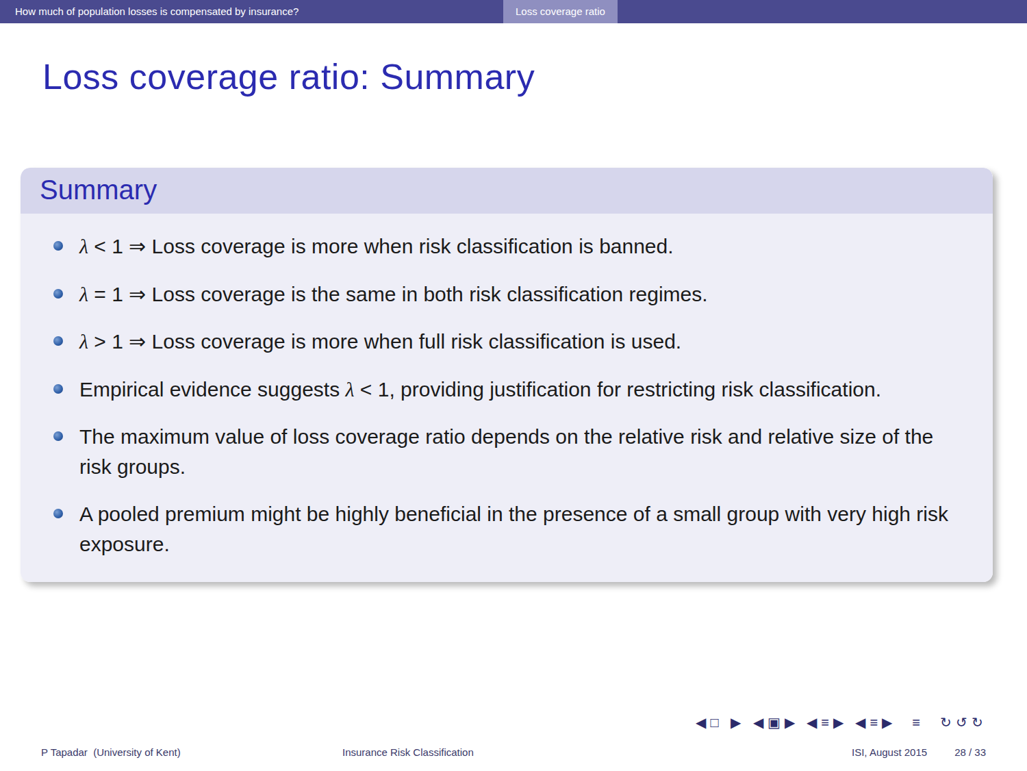How much of population losses is compensated by insurance?
Loss coverage ratio
Loss coverage ratio: Summary
Summary
λ < 1 ⇒ Loss coverage is more when risk classification is banned.
λ = 1 ⇒ Loss coverage is the same in both risk classification regimes.
λ > 1 ⇒ Loss coverage is more when full risk classification is used.
Empirical evidence suggests λ < 1, providing justification for restricting risk classification.
The maximum value of loss coverage ratio depends on the relative risk and relative size of the risk groups.
A pooled premium might be highly beneficial in the presence of a small group with very high risk exposure.
◀□ ▶ ◀▣▶ ◀≡▶ ◀≡▶ ≡ ↻↺↻
P Tapadar (University of Kent)
Insurance Risk Classification
ISI, August 201528 / 33